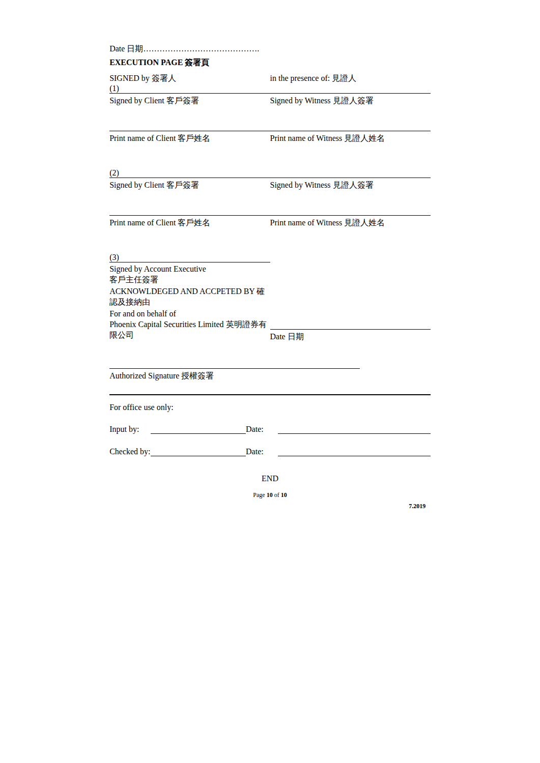Date 日期…………………………………….
EXECUTION PAGE 簽署頁
| SIGNED by 簽署人 | in the presence of: 見證人 |
| (1) | |
| Signed by Client 客戶簽署 | Signed by Witness 見證人簽署 |
| Print name of Client 客戶姓名 | Print name of Witness 見證人姓名 |
| (2) | |
| Signed by Client 客戶簽署 | Signed by Witness 見證人簽署 |
| Print name of Client 客戶姓名 | Print name of Witness 見證人姓名 |
| (3) | |
| Signed by Account Executive 客戶主任簽署 ACKNOWLDEGED AND ACCPETED BY 確認及接納由 For and on behalf of Phoenix Capital Securities Limited 英明證券有限公司 | Date 日期 |
Authorized Signature 授權簽署
For office use only:
| Input by: | | Date: | |
| Checked by: | | Date: | |
END
Page 10 of 10 7.2019